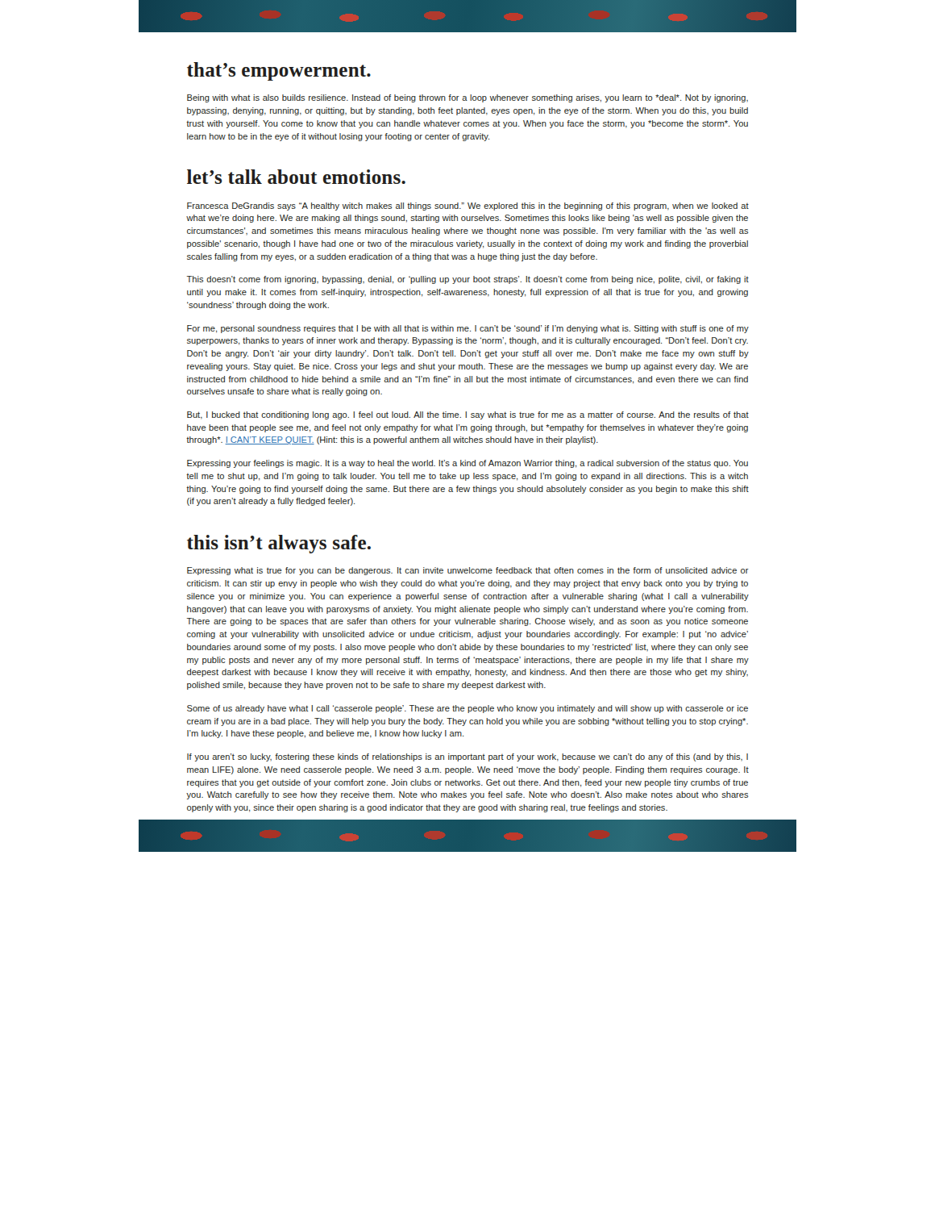that’s empowerment.
Being with what is also builds resilience. Instead of being thrown for a loop whenever something arises, you learn to *deal*. Not by ignoring, bypassing, denying, running, or quitting, but by standing, both feet planted, eyes open, in the eye of the storm. When you do this, you build trust with yourself. You come to know that you can handle whatever comes at you. When you face the storm, you *become the storm*. You learn how to be in the eye of it without losing your footing or center of gravity.
let’s talk about emotions.
Francesca DeGrandis says “A healthy witch makes all things sound.” We explored this in the beginning of this program, when we looked at what we’re doing here. We are making all things sound, starting with ourselves. Sometimes this looks like being 'as well as possible given the circumstances', and sometimes this means miraculous healing where we thought none was possible. I'm very familiar with the 'as well as possible' scenario, though I have had one or two of the miraculous variety, usually in the context of doing my work and finding the proverbial scales falling from my eyes, or a sudden eradication of a thing that was a huge thing just the day before.
This doesn’t come from ignoring, bypassing, denial, or ‘pulling up your boot straps’. It doesn’t come from being nice, polite, civil, or faking it until you make it. It comes from self-inquiry, introspection, self-awareness, honesty, full expression of all that is true for you, and growing ‘soundness’ through doing the work.
For me, personal soundness requires that I be with all that is within me. I can’t be ‘sound’ if I’m denying what is. Sitting with stuff is one of my superpowers, thanks to years of inner work and therapy. Bypassing is the ‘norm’, though, and it is culturally encouraged. “Don’t feel. Don’t cry. Don’t be angry. Don’t ‘air your dirty laundry’. Don’t talk. Don’t tell. Don’t get your stuff all over me. Don’t make me face my own stuff by revealing yours. Stay quiet. Be nice. Cross your legs and shut your mouth. These are the messages we bump up against every day. We are instructed from childhood to hide behind a smile and an “I’m fine” in all but the most intimate of circumstances, and even there we can find ourselves unsafe to share what is really going on.
But, I bucked that conditioning long ago. I feel out loud. All the time. I say what is true for me as a matter of course. And the results of that have been that people see me, and feel not only empathy for what I’m going through, but *empathy for themselves in whatever they’re going through*. I CAN’T KEEP QUIET. (Hint: this is a powerful anthem all witches should have in their playlist).
Expressing your feelings is magic. It is a way to heal the world. It’s a kind of Amazon Warrior thing, a radical subversion of the status quo. You tell me to shut up, and I’m going to talk louder. You tell me to take up less space, and I’m going to expand in all directions. This is a witch thing. You’re going to find yourself doing the same. But there are a few things you should absolutely consider as you begin to make this shift (if you aren’t already a fully fledged feeler).
this isn’t always safe.
Expressing what is true for you can be dangerous. It can invite unwelcome feedback that often comes in the form of unsolicited advice or criticism. It can stir up envy in people who wish they could do what you’re doing, and they may project that envy back onto you by trying to silence you or minimize you. You can experience a powerful sense of contraction after a vulnerable sharing (what I call a vulnerability hangover) that can leave you with paroxysms of anxiety. You might alienate people who simply can’t understand where you’re coming from. There are going to be spaces that are safer than others for your vulnerable sharing. Choose wisely, and as soon as you notice someone coming at your vulnerability with unsolicited advice or undue criticism, adjust your boundaries accordingly. For example: I put ‘no advice’ boundaries around some of my posts. I also move people who don’t abide by these boundaries to my ‘restricted’ list, where they can only see my public posts and never any of my more personal stuff. In terms of ‘meatspace’ interactions, there are people in my life that I share my deepest darkest with because I know they will receive it with empathy, honesty, and kindness. And then there are those who get my shiny, polished smile, because they have proven not to be safe to share my deepest darkest with.
Some of us already have what I call ‘casserole people’. These are the people who know you intimately and will show up with casserole or ice cream if you are in a bad place. They will help you bury the body. They can hold you while you are sobbing *without telling you to stop crying*. I’m lucky. I have these people, and believe me, I know how lucky I am.
If you aren’t so lucky, fostering these kinds of relationships is an important part of your work, because we can’t do any of this (and by this, I mean LIFE) alone. We need casserole people. We need 3 a.m. people. We need ‘move the body’ people. Finding them requires courage. It requires that you get outside of your comfort zone. Join clubs or networks. Get out there. And then, feed your new people tiny crumbs of true you. Watch carefully to see how they receive them. Note who makes you feel safe. Note who doesn’t. Also make notes about who shares openly with you, since their open sharing is a good indicator that they are good with sharing real, true feelings and stories.
2